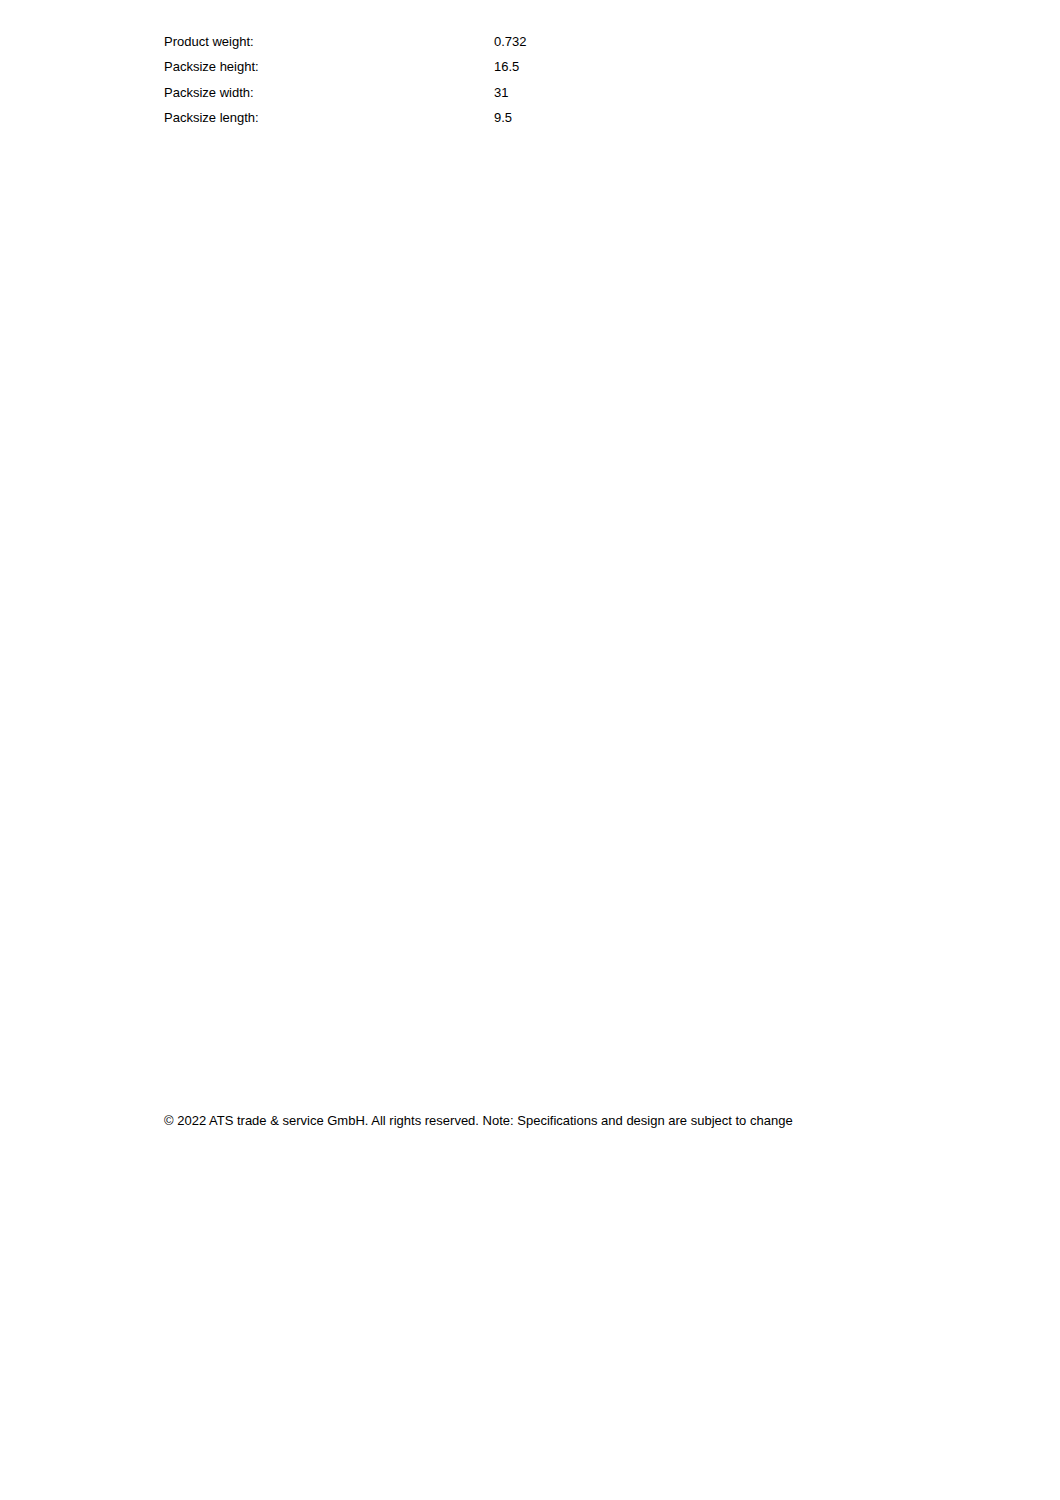| Product weight: | 0.732 |
| Packsize height: | 16.5 |
| Packsize width: | 31 |
| Packsize length: | 9.5 |
© 2022 ATS trade & service GmbH. All rights reserved. Note: Specifications and design are subject to change